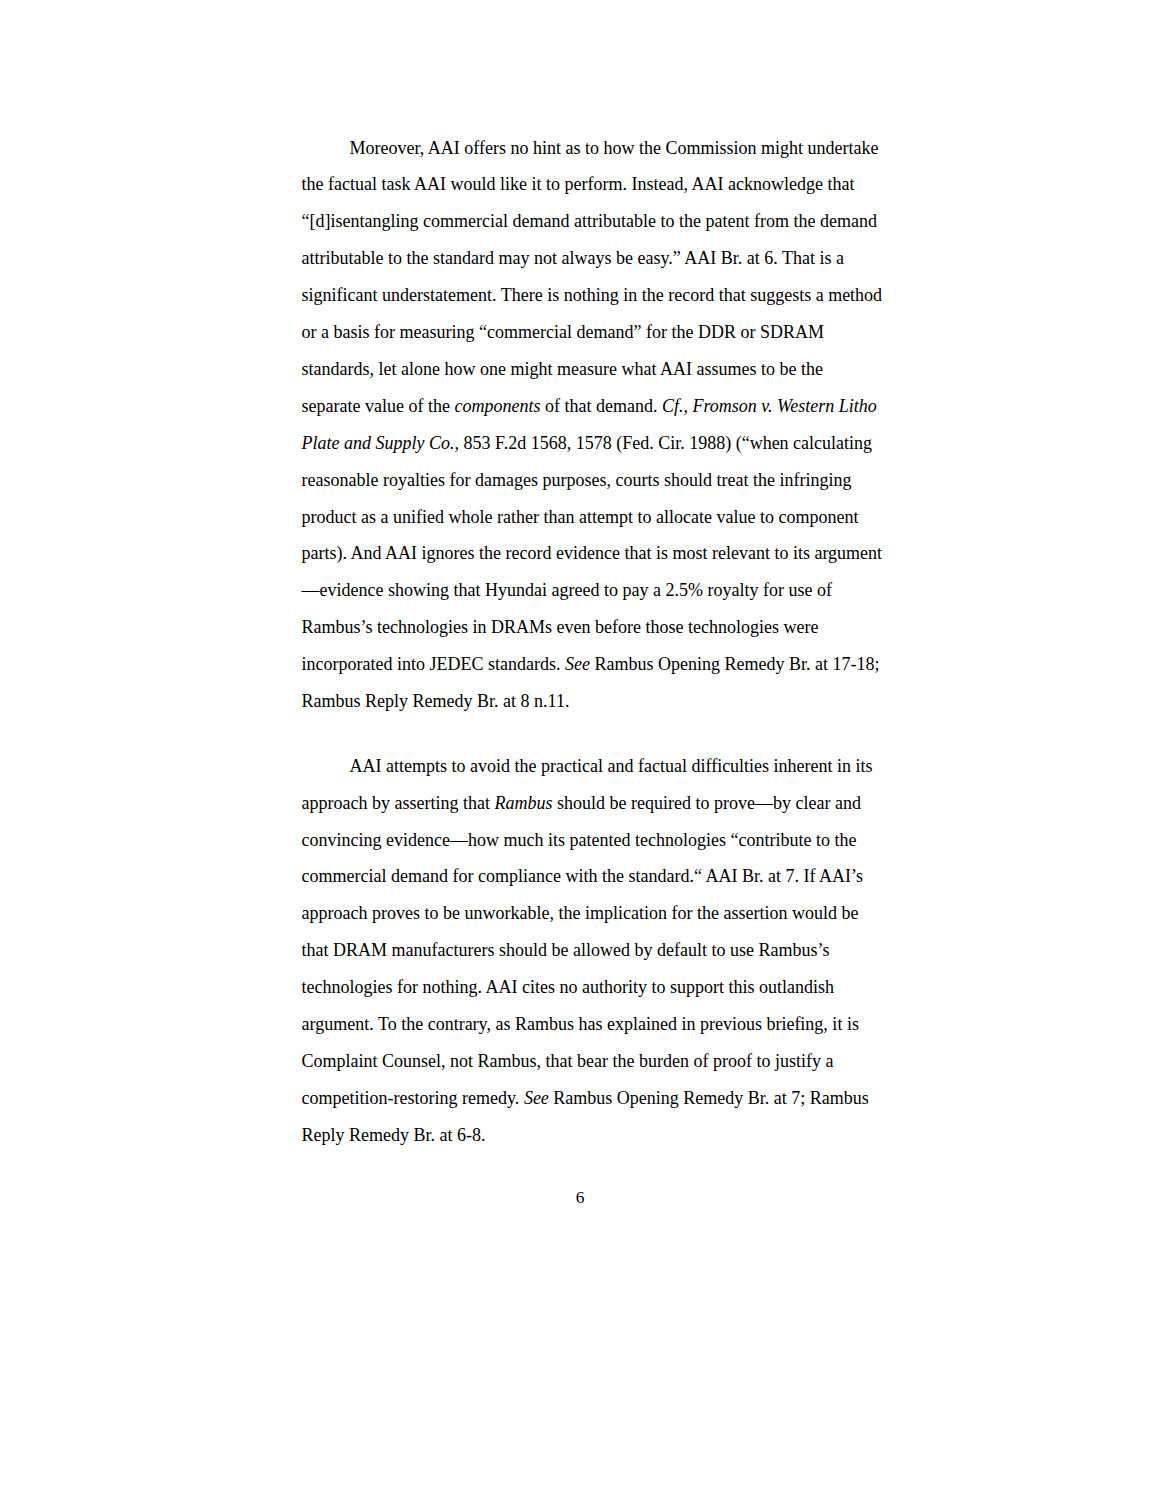Moreover, AAI offers no hint as to how the Commission might undertake the factual task AAI would like it to perform. Instead, AAI acknowledge that “[d]isentangling commercial demand attributable to the patent from the demand attributable to the standard may not always be easy.” AAI Br. at 6. That is a significant understatement. There is nothing in the record that suggests a method or a basis for measuring “commercial demand” for the DDR or SDRAM standards, let alone how one might measure what AAI assumes to be the separate value of the components of that demand. Cf., Fromson v. Western Litho Plate and Supply Co., 853 F.2d 1568, 1578 (Fed. Cir. 1988) (“when calculating reasonable royalties for damages purposes, courts should treat the infringing product as a unified whole rather than attempt to allocate value to component parts). And AAI ignores the record evidence that is most relevant to its argument—evidence showing that Hyundai agreed to pay a 2.5% royalty for use of Rambus’s technologies in DRAMs even before those technologies were incorporated into JEDEC standards. See Rambus Opening Remedy Br. at 17-18; Rambus Reply Remedy Br. at 8 n.11.
AAI attempts to avoid the practical and factual difficulties inherent in its approach by asserting that Rambus should be required to prove—by clear and convincing evidence—how much its patented technologies “contribute to the commercial demand for compliance with the standard.“ AAI Br. at 7. If AAI’s approach proves to be unworkable, the implication for the assertion would be that DRAM manufacturers should be allowed by default to use Rambus’s technologies for nothing. AAI cites no authority to support this outlandish argument. To the contrary, as Rambus has explained in previous briefing, it is Complaint Counsel, not Rambus, that bear the burden of proof to justify a competition-restoring remedy. See Rambus Opening Remedy Br. at 7; Rambus Reply Remedy Br. at 6-8.
6